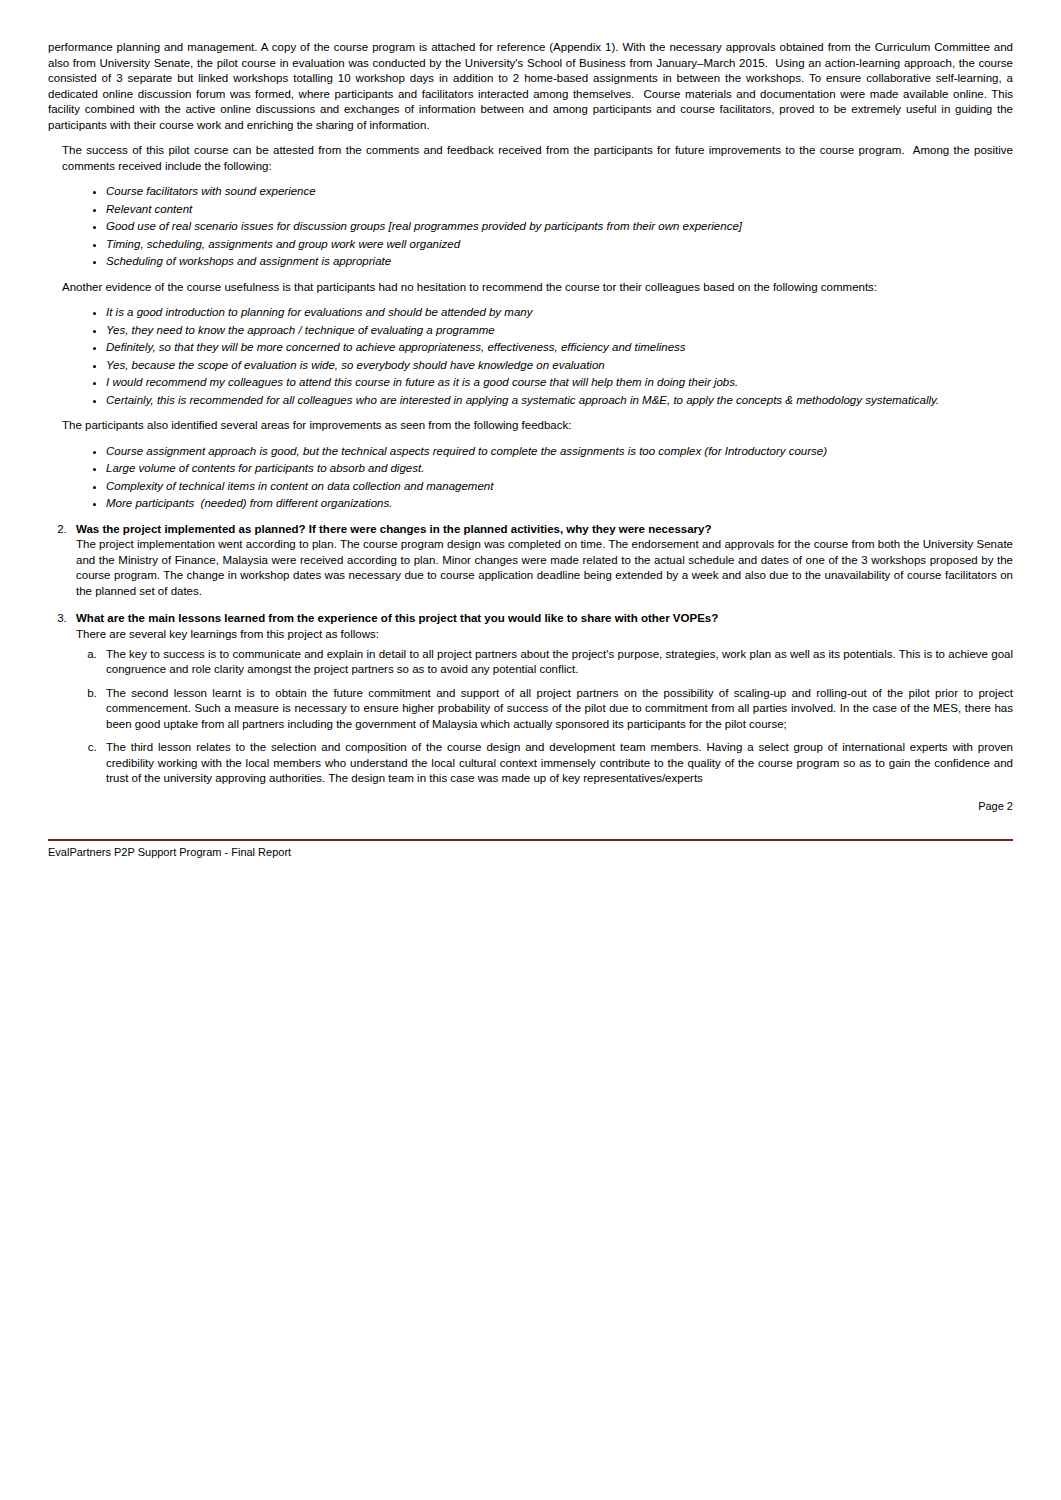performance planning and management. A copy of the course program is attached for reference (Appendix 1). With the necessary approvals obtained from the Curriculum Committee and also from University Senate, the pilot course in evaluation was conducted by the University's School of Business from January–March 2015. Using an action-learning approach, the course consisted of 3 separate but linked workshops totalling 10 workshop days in addition to 2 home-based assignments in between the workshops. To ensure collaborative self-learning, a dedicated online discussion forum was formed, where participants and facilitators interacted among themselves. Course materials and documentation were made available online. This facility combined with the active online discussions and exchanges of information between and among participants and course facilitators, proved to be extremely useful in guiding the participants with their course work and enriching the sharing of information.
The success of this pilot course can be attested from the comments and feedback received from the participants for future improvements to the course program. Among the positive comments received include the following:
Course facilitators with sound experience
Relevant content
Good use of real scenario issues for discussion groups [real programmes provided by participants from their own experience]
Timing, scheduling, assignments and group work were well organized
Scheduling of workshops and assignment is appropriate
Another evidence of the course usefulness is that participants had no hesitation to recommend the course tor their colleagues based on the following comments:
It is a good introduction to planning for evaluations and should be attended by many
Yes, they need to know the approach / technique of evaluating a programme
Definitely, so that they will be more concerned to achieve appropriateness, effectiveness, efficiency and timeliness
Yes, because the scope of evaluation is wide, so everybody should have knowledge on evaluation
I would recommend my colleagues to attend this course in future as it is a good course that will help them in doing their jobs.
Certainly, this is recommended for all colleagues who are interested in applying a systematic approach in M&E, to apply the concepts & methodology systematically.
The participants also identified several areas for improvements as seen from the following feedback:
Course assignment approach is good, but the technical aspects required to complete the assignments is too complex (for Introductory course)
Large volume of contents for participants to absorb and digest.
Complexity of technical items in content on data collection and management
More participants (needed) from different organizations.
Was the project implemented as planned? If there were changes in the planned activities, why they were necessary?
The project implementation went according to plan. The course program design was completed on time. The endorsement and approvals for the course from both the University Senate and the Ministry of Finance, Malaysia were received according to plan. Minor changes were made related to the actual schedule and dates of one of the 3 workshops proposed by the course program. The change in workshop dates was necessary due to course application deadline being extended by a week and also due to the unavailability of course facilitators on the planned set of dates.
What are the main lessons learned from the experience of this project that you would like to share with other VOPEs?
There are several key learnings from this project as follows:
The key to success is to communicate and explain in detail to all project partners about the project's purpose, strategies, work plan as well as its potentials. This is to achieve goal congruence and role clarity amongst the project partners so as to avoid any potential conflict.
The second lesson learnt is to obtain the future commitment and support of all project partners on the possibility of scaling-up and rolling-out of the pilot prior to project commencement. Such a measure is necessary to ensure higher probability of success of the pilot due to commitment from all parties involved. In the case of the MES, there has been good uptake from all partners including the government of Malaysia which actually sponsored its participants for the pilot course;
The third lesson relates to the selection and composition of the course design and development team members. Having a select group of international experts with proven credibility working with the local members who understand the local cultural context immensely contribute to the quality of the course program so as to gain the confidence and trust of the university approving authorities. The design team in this case was made up of key representatives/experts
Page 2
EvalPartners P2P Support Program - Final Report